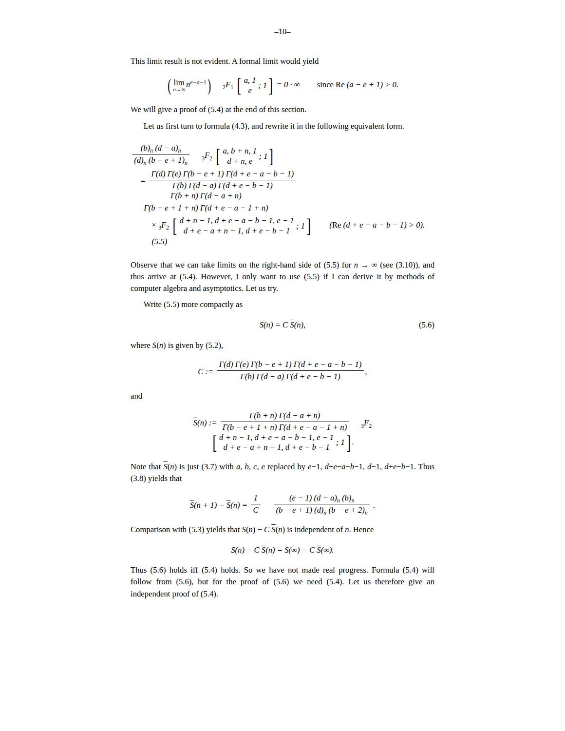–10–
This limit result is not evident. A formal limit would yield
(lim n→∞ne−a−1) 2F1 [a, 1 e; 1] = 0 · ∞ since Re (a − e + 1) > 0.
We will give a proof of (5.4) at the end of this section.
Let us first turn to formula (4.3), and rewrite it in the following equivalent form.
(b)n (d − a)n(d)n (b − e + 1)n 3F2 [a, b + n, 1 d + n, e; 1] = Γ(d) Γ(e) Γ(b − e + 1) Γ(d + e − a − b − 1) Γ(b) Γ(d − a) Γ(d + e − b − 1) Γ(b + n) Γ(d − a + n) Γ(b − e + 1 + n) Γ(d + e − a − 1 + n) × 3F2 [d + n − 1, d + e − a − b − 1, e − 1 d + e − a + n − 1, d + e − b − 1; 1] (Re (d + e − a − b − 1) > 0). (5.5)
Observe that we can take limits on the right-hand side of (5.5) for n → ∞ (see (3.10)), and thus arrive at (5.4). However, I only want to use (5.5) if I can derive it by methods of computer algebra and asymptotics. Let us try.
Write (5.5) more compactly as
S(n) = C S(n), (5.6)
where S(n) is given by (5.2),
C := Γ(d) Γ(e) Γ(b − e + 1) Γ(d + e − a − b − 1) Γ(b) Γ(d − a) Γ(d + e − b − 1),
and
S(n) := Γ(b + n) Γ(d − a + n) Γ(b − e + 1 + n) Γ(d + e − a − 1 + n) 3F2 [d + n − 1, d + e − a − b − 1, e − 1 d + e − a + n − 1, d + e − b − 1; 1].
Note that S(n) is just (3.7) with a, b, c, e replaced by e−1, d+e−a−b−1, d−1, d+e−b−1. Thus (3.8) yields that
S(n + 1) − S(n) = 1 C (e − 1) (d − a)n (b)n(b − e + 1) (d)n (b − e + 2)n .
Comparison with (5.3) yields that S(n) − C S(n) is independent of n. Hence
S(n) − C S(n) = S(∞) − C S(∞).
Thus (5.6) holds iff (5.4) holds. So we have not made real progress. Formula (5.4) will follow from (5.6), but for the proof of (5.6) we need (5.4). Let us therefore give an independent proof of (5.4).